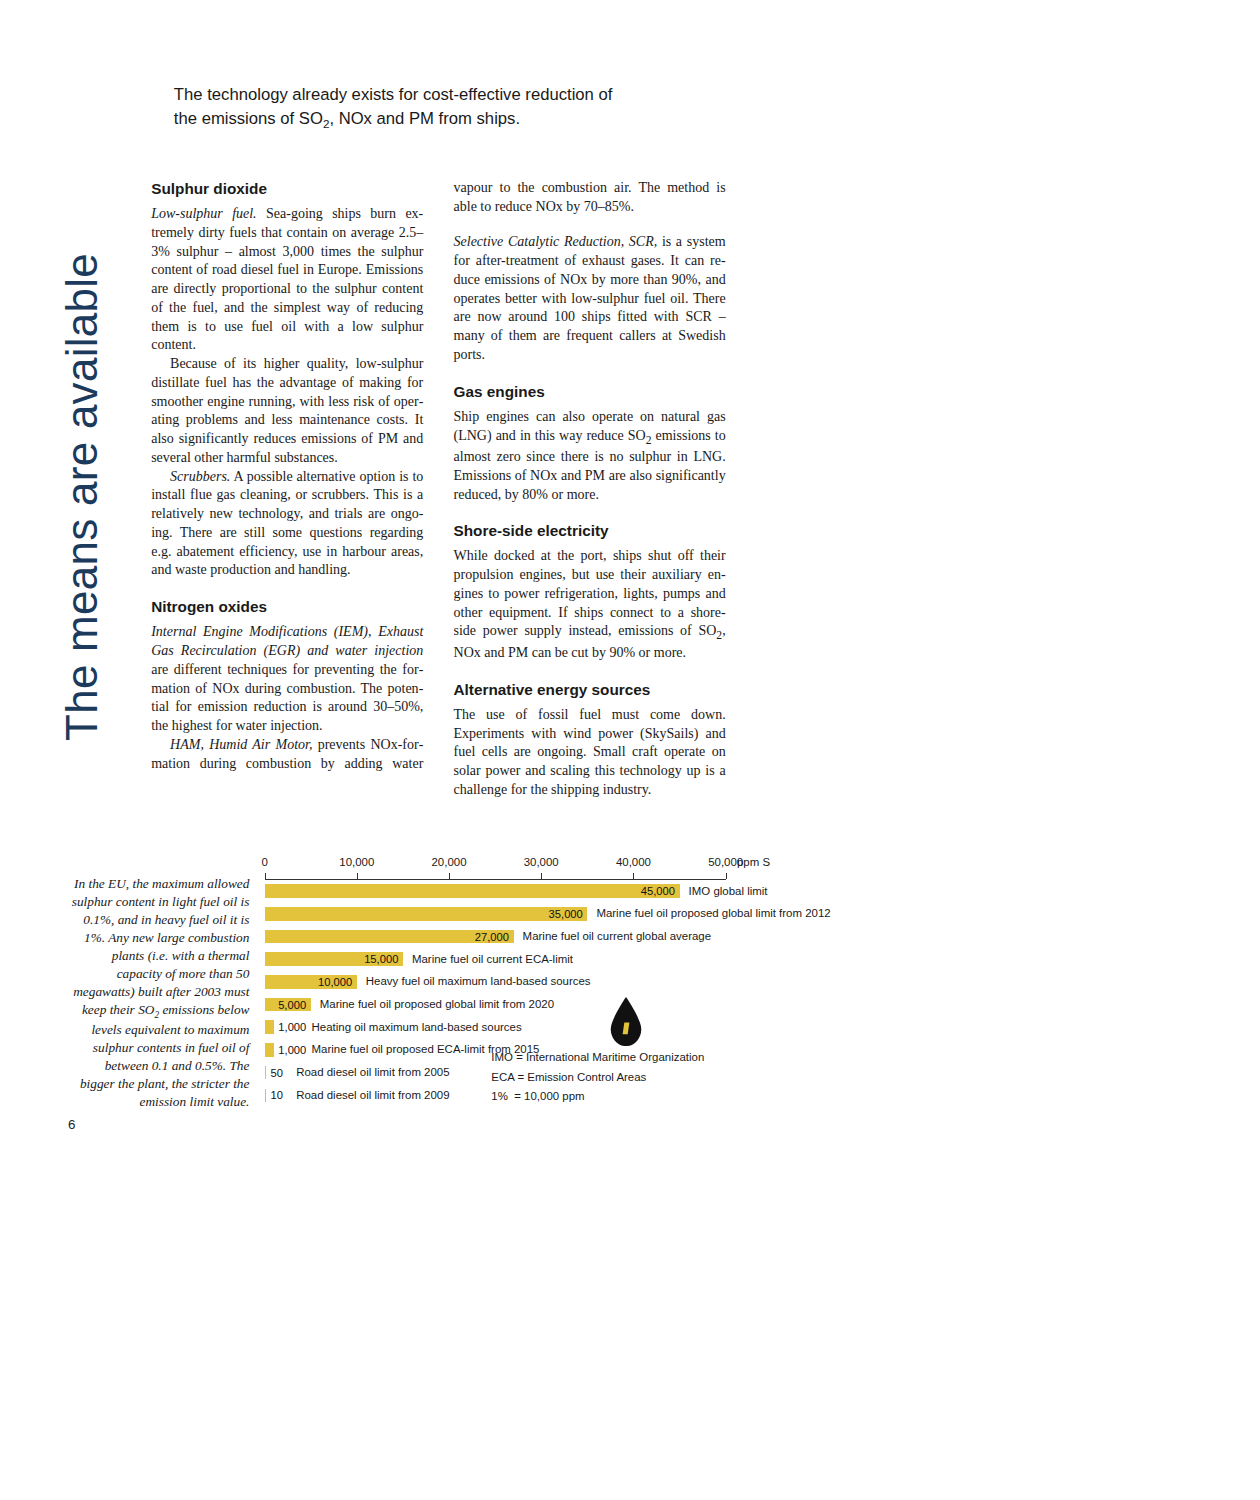The means are available
The technology already exists for cost-effective reduction of the emissions of SO2, NOx and PM from ships.
Sulphur dioxide
Low-sulphur fuel. Sea-going ships burn extremely dirty fuels that contain on average 2.5–3% sulphur – almost 3,000 times the sulphur content of road diesel fuel in Europe. Emissions are directly proportional to the sulphur content of the fuel, and the simplest way of reducing them is to use fuel oil with a low sulphur content.
Because of its higher quality, low-sulphur distillate fuel has the advantage of making for smoother engine running, with less risk of operating problems and less maintenance costs. It also significantly reduces emissions of PM and several other harmful substances.
Scrubbers. A possible alternative option is to install flue gas cleaning, or scrubbers. This is a relatively new technology, and trials are ongoing. There are still some questions regarding e.g. abatement efficiency, use in harbour areas, and waste production and handling.
Nitrogen oxides
Internal Engine Modifications (IEM), Exhaust Gas Recirculation (EGR) and water injection are different techniques for preventing the formation of NOx during combustion. The potential for emission reduction is around 30–50%, the highest for water injection.
HAM, Humid Air Motor, prevents NOx-formation during combustion by adding water vapour to the combustion air. The method is able to reduce NOx by 70–85%.
Selective Catalytic Reduction, SCR, is a system for after-treatment of exhaust gases. It can reduce emissions of NOx by more than 90%, and operates better with low-sulphur fuel oil. There are now around 100 ships fitted with SCR – many of them are frequent callers at Swedish ports.
Gas engines
Ship engines can also operate on natural gas (LNG) and in this way reduce SO2 emissions to almost zero since there is no sulphur in LNG. Emissions of NOx and PM are also significantly reduced, by 80% or more.
Shore-side electricity
While docked at the port, ships shut off their propulsion engines, but use their auxiliary engines to power refrigeration, lights, pumps and other equipment. If ships connect to a shore-side power supply instead, emissions of SO2, NOx and PM can be cut by 90% or more.
Alternative energy sources
The use of fossil fuel must come down. Experiments with wind power (SkySails) and fuel cells are ongoing. Small craft operate on solar power and scaling this technology up is a challenge for the shipping industry.
In the EU, the maximum allowed sulphur content in light fuel oil is 0.1%, and in heavy fuel oil it is 1%. Any new large combustion plants (i.e. with a thermal capacity of more than 50 megawatts) built after 2003 must keep their SO2 emissions below levels equivalent to maximum sulphur contents in fuel oil of between 0.1 and 0.5%. The bigger the plant, the stricter the emission limit value.
0 10,000 20,000 30,000 40,000 50,000 ppm S
45,000
IMO global limit
35,000
Marine fuel oil proposed global limit from 2012
27,000
Marine fuel oil current global average
15,000
Marine fuel oil current ECA-limit
10,000
Heavy fuel oil maximum land-based sources
5,000
Marine fuel oil proposed global limit from 2020
1,000
Heating oil maximum land-based sources
1,000
Marine fuel oil proposed ECA-limit from 2015
50
Road diesel oil limit from 2005
10
Road diesel oil limit from 2009
IMO = International Maritime Organization
ECA = Emission Control Areas
1% = 10,000 ppm
6